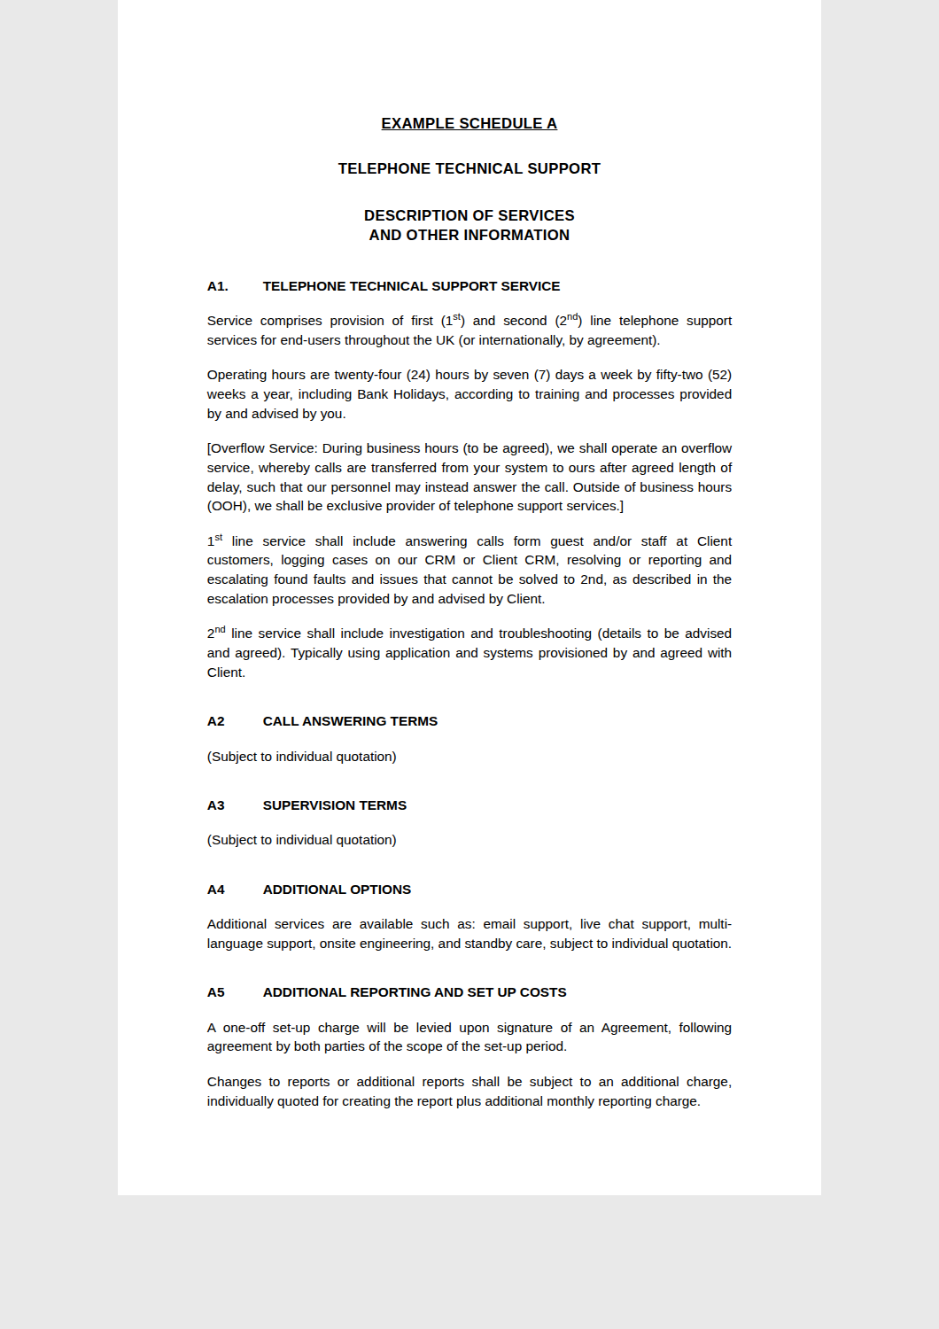EXAMPLE SCHEDULE A
TELEPHONE TECHNICAL SUPPORT
DESCRIPTION OF SERVICES
AND OTHER INFORMATION
A1. TELEPHONE TECHNICAL SUPPORT SERVICE
Service comprises provision of first (1st) and second (2nd) line telephone support services for end-users throughout the UK (or internationally, by agreement).
Operating hours are twenty-four (24) hours by seven (7) days a week by fifty-two (52) weeks a year, including Bank Holidays, according to training and processes provided by and advised by you.
[Overflow Service: During business hours (to be agreed), we shall operate an overflow service, whereby calls are transferred from your system to ours after agreed length of delay, such that our personnel may instead answer the call. Outside of business hours (OOH), we shall be exclusive provider of telephone support services.]
1st line service shall include answering calls form guest and/or staff at Client customers, logging cases on our CRM or Client CRM, resolving or reporting and escalating found faults and issues that cannot be solved to 2nd, as described in the escalation processes provided by and advised by Client.
2nd line service shall include investigation and troubleshooting (details to be advised and agreed). Typically using application and systems provisioned by and agreed with Client.
A2 CALL ANSWERING TERMS
(Subject to individual quotation)
A3 SUPERVISION TERMS
(Subject to individual quotation)
A4 ADDITIONAL OPTIONS
Additional services are available such as: email support, live chat support, multi-language support, onsite engineering, and standby care, subject to individual quotation.
A5 ADDITIONAL REPORTING AND SET UP COSTS
A one-off set-up charge will be levied upon signature of an Agreement, following agreement by both parties of the scope of the set-up period.
Changes to reports or additional reports shall be subject to an additional charge, individually quoted for creating the report plus additional monthly reporting charge.